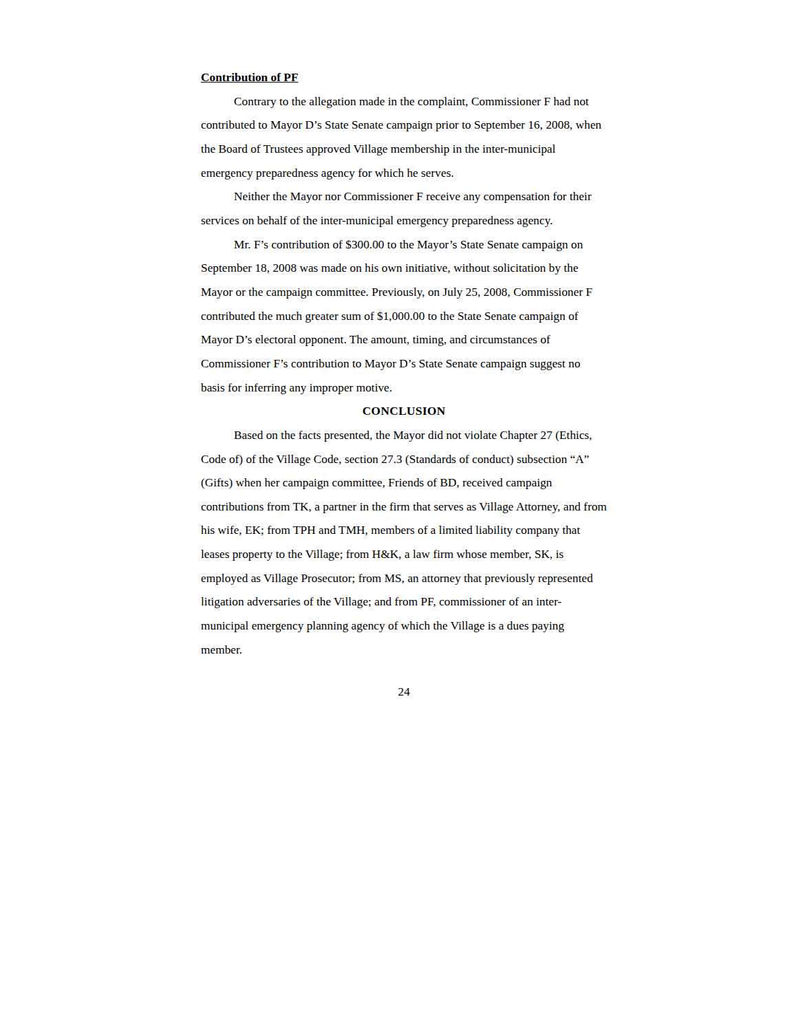Contribution of PF
Contrary to the allegation made in the complaint, Commissioner F had not contributed to Mayor D’s State Senate campaign prior to September 16, 2008, when the Board of Trustees approved Village membership in the inter-municipal emergency preparedness agency for which he serves.
Neither the Mayor nor Commissioner F receive any compensation for their services on behalf of the inter-municipal emergency preparedness agency.
Mr. F’s contribution of $300.00 to the Mayor’s State Senate campaign on September 18, 2008 was made on his own initiative, without solicitation by the Mayor or the campaign committee. Previously, on July 25, 2008, Commissioner F contributed the much greater sum of $1,000.00 to the State Senate campaign of Mayor D’s electoral opponent. The amount, timing, and circumstances of Commissioner F’s contribution to Mayor D’s State Senate campaign suggest no basis for inferring any improper motive.
CONCLUSION
Based on the facts presented, the Mayor did not violate Chapter 27 (Ethics, Code of) of the Village Code, section 27.3 (Standards of conduct) subsection “A” (Gifts) when her campaign committee, Friends of BD, received campaign contributions from TK, a partner in the firm that serves as Village Attorney, and from his wife, EK; from TPH and TMH, members of a limited liability company that leases property to the Village; from H&K, a law firm whose member, SK, is employed as Village Prosecutor; from MS, an attorney that previously represented litigation adversaries of the Village; and from PF, commissioner of an inter-municipal emergency planning agency of which the Village is a dues paying member.
24